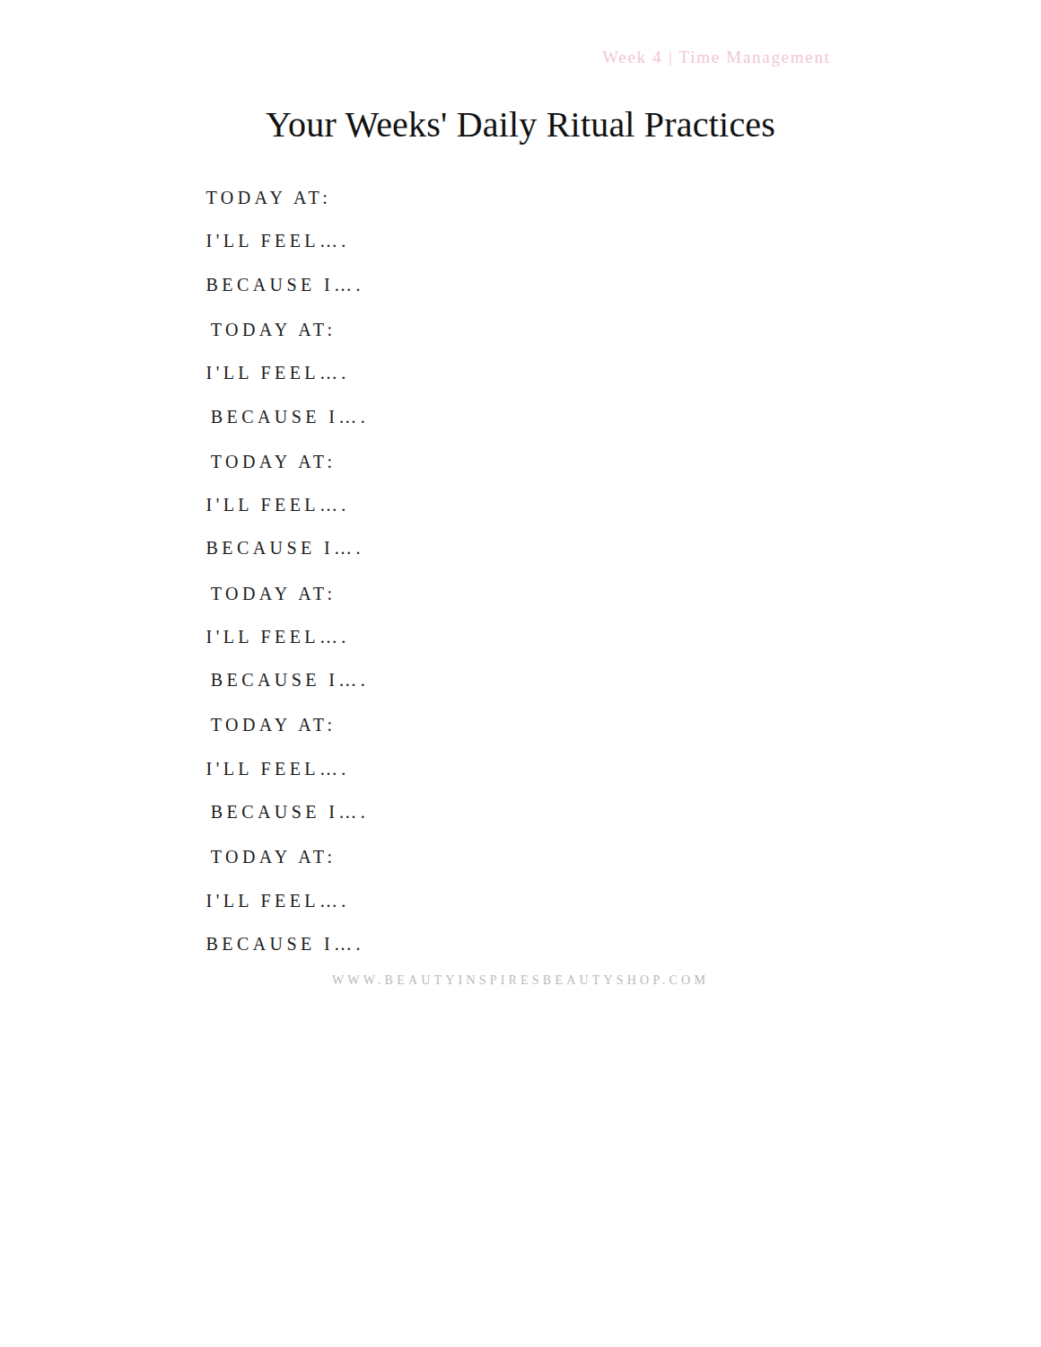Week 4 | Time Management
Your Weeks' Daily Ritual Practices
Today at:
I'll feel….
Because I….
Today at:
I'll feel….
Because I….
Today at:
I'll feel….
Because I….
Today at:
I'll feel….
Because I….
Today at:
I'll feel….
Because I….
Today at:
I'll feel….
Because I….
www.beautyinspiresbeautyshop.com